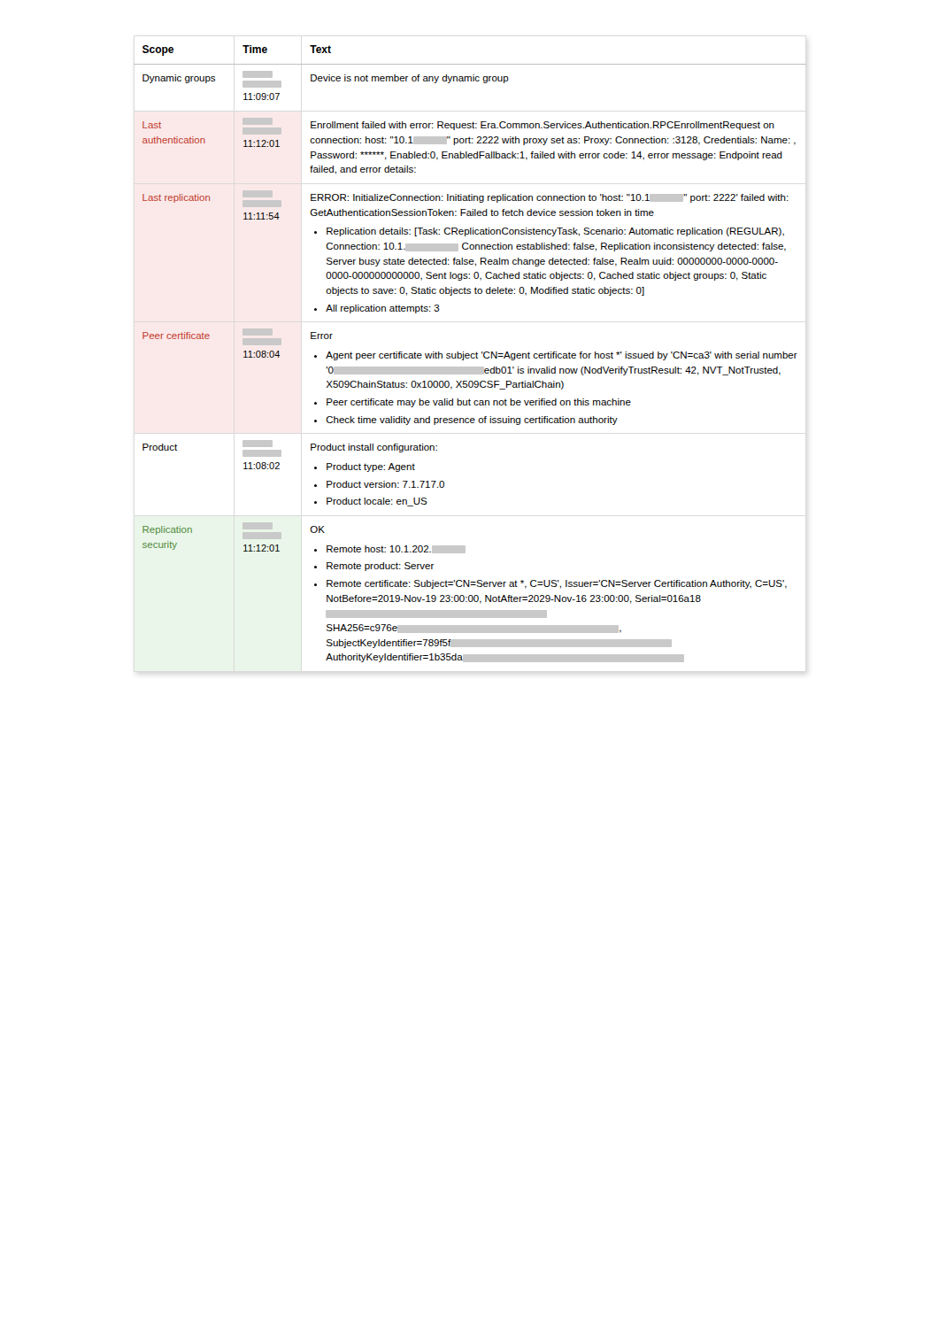| Scope | Time | Text |
| --- | --- | --- |
| Dynamic groups | 11:09:07 | Device is not member of any dynamic group |
| Last authentication | 11:12:01 | Enrollment failed with error: Request: Era.Common.Services.Authentication.RPCEnrollmentRequest on connection: host: "10.1 " port: 2222 with proxy set as: Proxy: Connection: :3128, Credentials: Name: , Password: ******, Enabled:0, EnabledFallback:1, failed with error code: 14, error message: Endpoint read failed, and error details: |
| Last replication | 11:11:54 | ERROR: InitializeConnection: Initiating replication connection to 'host: "10.1 " port: 2222' failed with: GetAuthenticationSessionToken: Failed to fetch device session token in time Replication details: [Task: CReplicationConsistencyTask, Scenario: Automatic replication (REGULAR), Connection: 10.1. Connection established: false, Replication inconsistency detected: false, Server busy state detected: false, Realm change detected: false, Realm uuid: 00000000-0000-0000-0000-000000000000, Sent logs: 0, Cached static objects: 0, Cached static object groups: 0, Static objects to save: 0, Static objects to delete: 0, Modified static objects: 0] All replication attempts: 3 |
| Peer certificate | 11:08:04 | Error Agent peer certificate with subject 'CN=Agent certificate for host *' issued by 'CN=ca3' with serial number '0 edb01' is invalid now (NodVerifyTrustResult: 42, NVT_NotTrusted, X509ChainStatus: 0x10000, X509CSF_PartialChain) Peer certificate may be valid but can not be verified on this machine Check time validity and presence of issuing certification authority |
| Product | 11:08:02 | Product install configuration: Product type: Agent Product version: 7.1.717.0 Product locale: en_US |
| Replication security | 11:12:01 | OK Remote host: 10.1.202. Remote product: Server Remote certificate: Subject='CN=Server at *, C=US', Issuer='CN=Server Certification Authority, C=US', NotBefore=2019-Nov-19 23:00:00, NotAfter=2029-Nov-16 23:00:00, Serial=016a18 SHA256=c976e , SubjectKeyIdentifier=789f5f AuthorityKeyIdentifier=1b35da |